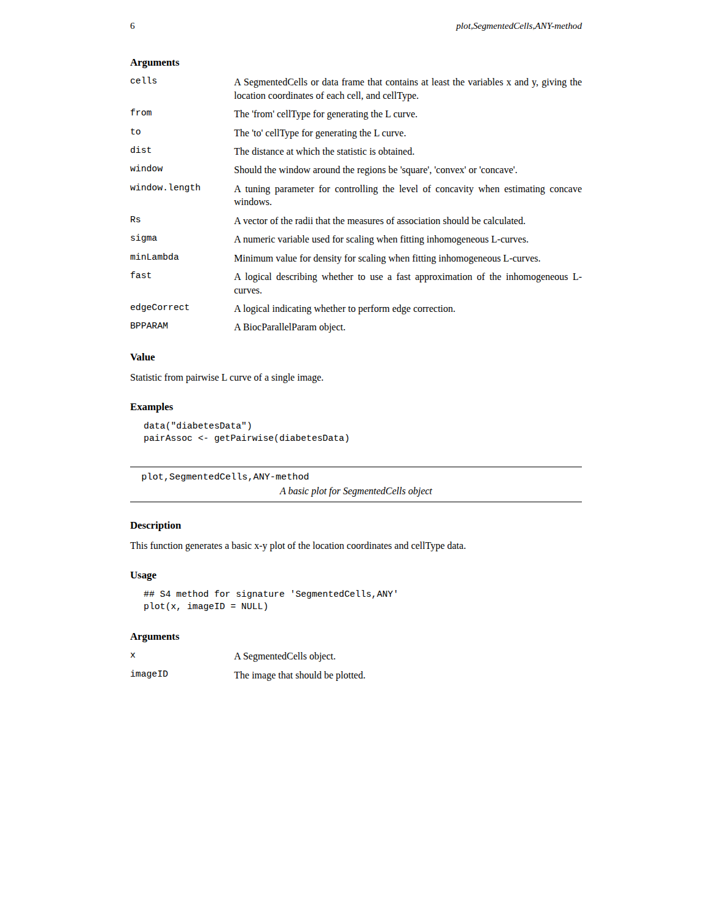6 plot,SegmentedCells,ANY-method
Arguments
cells
A SegmentedCells or data frame that contains at least the variables x and y, giving the location coordinates of each cell, and cellType.
from
The 'from' cellType for generating the L curve.
to
The 'to' cellType for generating the L curve.
dist
The distance at which the statistic is obtained.
window
Should the window around the regions be 'square', 'convex' or 'concave'.
window.length
A tuning parameter for controlling the level of concavity when estimating concave windows.
Rs
A vector of the radii that the measures of association should be calculated.
sigma
A numeric variable used for scaling when fitting inhomogeneous L-curves.
minLambda
Minimum value for density for scaling when fitting inhomogeneous L-curves.
fast
A logical describing whether to use a fast approximation of the inhomogeneous L-curves.
edgeCorrect
A logical indicating whether to perform edge correction.
BPPARAM
A BiocParallelParam object.
Value
Statistic from pairwise L curve of a single image.
Examples
data("diabetesData")
pairAssoc <- getPairwise(diabetesData)
plot,SegmentedCells,ANY-method
A basic plot for SegmentedCells object
Description
This function generates a basic x-y plot of the location coordinates and cellType data.
Usage
## S4 method for signature 'SegmentedCells,ANY'
plot(x, imageID = NULL)
Arguments
x
A SegmentedCells object.
imageID
The image that should be plotted.